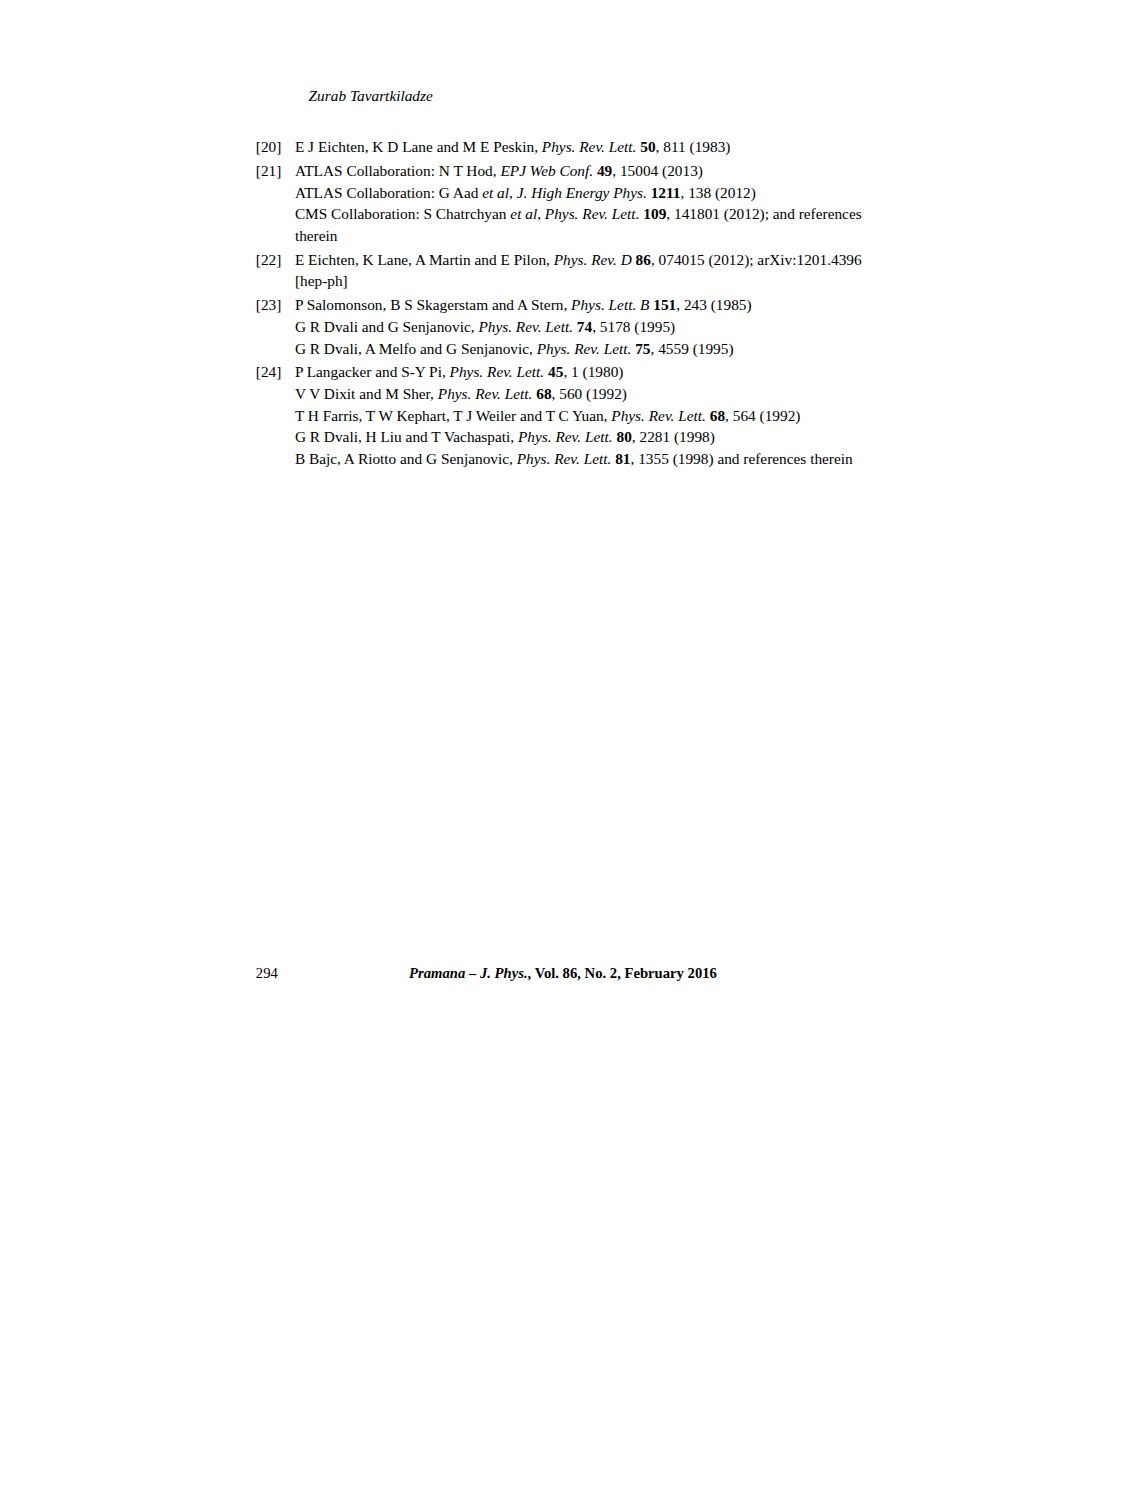Zurab Tavartkiladze
[20] E J Eichten, K D Lane and M E Peskin, Phys. Rev. Lett. 50, 811 (1983)
[21] ATLAS Collaboration: N T Hod, EPJ Web Conf. 49, 15004 (2013) ATLAS Collaboration: G Aad et al, J. High Energy Phys. 1211, 138 (2012) CMS Collaboration: S Chatrchyan et al, Phys. Rev. Lett. 109, 141801 (2012); and references therein
[22] E Eichten, K Lane, A Martin and E Pilon, Phys. Rev. D 86, 074015 (2012); arXiv:1201.4396 [hep-ph]
[23] P Salomonson, B S Skagerstam and A Stern, Phys. Lett. B 151, 243 (1985) G R Dvali and G Senjanovic, Phys. Rev. Lett. 74, 5178 (1995) G R Dvali, A Melfo and G Senjanovic, Phys. Rev. Lett. 75, 4559 (1995)
[24] P Langacker and S-Y Pi, Phys. Rev. Lett. 45, 1 (1980) V V Dixit and M Sher, Phys. Rev. Lett. 68, 560 (1992) T H Farris, T W Kephart, T J Weiler and T C Yuan, Phys. Rev. Lett. 68, 564 (1992) G R Dvali, H Liu and T Vachaspati, Phys. Rev. Lett. 80, 2281 (1998) B Bajc, A Riotto and G Senjanovic, Phys. Rev. Lett. 81, 1355 (1998) and references therein
294
Pramana – J. Phys., Vol. 86, No. 2, February 2016